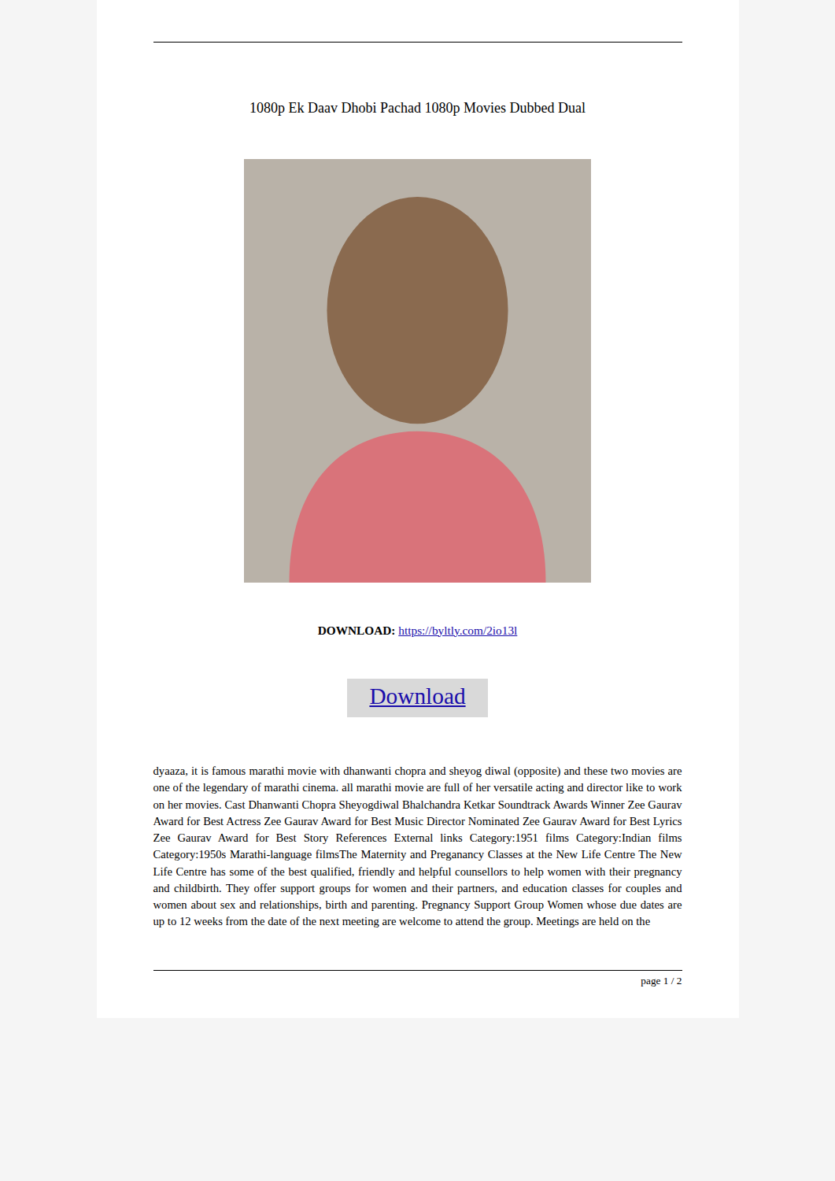1080p Ek Daav Dhobi Pachad 1080p Movies Dubbed Dual
DOWNLOAD: https://byltly.com/2io13l
Download
dyaaza, it is famous marathi movie with dhanwanti chopra and sheyog diwal (opposite) and these two movies are one of the legendary of marathi cinema. all marathi movie are full of her versatile acting and director like to work on her movies. Cast Dhanwanti Chopra Sheyogdiwal Bhalchandra Ketkar Soundtrack Awards Winner Zee Gaurav Award for Best Actress Zee Gaurav Award for Best Music Director Nominated Zee Gaurav Award for Best Lyrics Zee Gaurav Award for Best Story References External links Category:1951 films Category:Indian films Category:1950s Marathi-language filmsThe Maternity and Preganancy Classes at the New Life Centre The New Life Centre has some of the best qualified, friendly and helpful counsellors to help women with their pregnancy and childbirth. They offer support groups for women and their partners, and education classes for couples and women about sex and relationships, birth and parenting. Pregnancy Support Group Women whose due dates are up to 12 weeks from the date of the next meeting are welcome to attend the group. Meetings are held on the
page 1 / 2